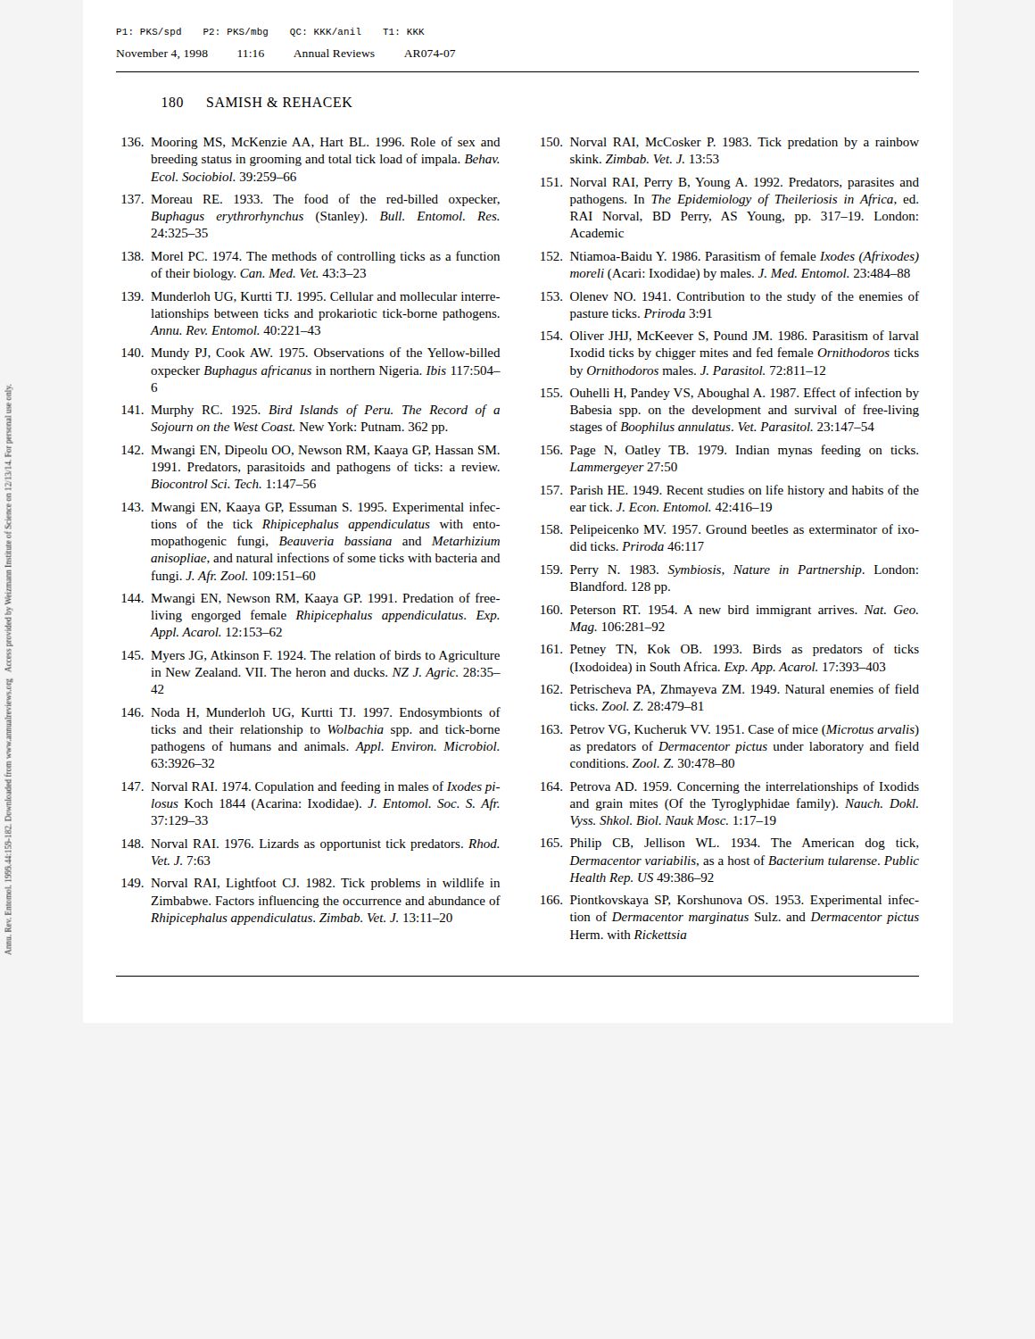Annu. Rev. Entomol. 1999.44:159-182. Downloaded from www.annualreviews.org Access provided by Weizmann Institute of Science on 12/13/14. For personal use only.
P1: PKS/spd P2: PKS/mbg QC: KKK/anil T1: KKK
November 4, 199811:16 Annual Reviews AR074-07
180 SAMISH & REHACEK
Mooring MS, McKenzie AA, Hart BL. 1996. Role of sex and breeding status in grooming and total tick load of impala. Behav. Ecol. Sociobiol. 39:259–66
Moreau RE. 1933. The food of the red-billed oxpecker, Buphagus erythrorhynchus (Stanley). Bull. Entomol. Res. 24:325–35
Morel PC. 1974. The methods of controlling ticks as a function of their biology. Can. Med. Vet. 43:3–23
Munderloh UG, Kurtti TJ. 1995. Cellular and mollecular interrelationships between ticks and prokariotic tick-borne pathogens. Annu. Rev. Entomol. 40:221–43
Mundy PJ, Cook AW. 1975. Observations of the Yellow-billed oxpecker Buphagus africanus in northern Nigeria. Ibis 117:504–6
Murphy RC. 1925. Bird Islands of Peru. The Record of a Sojourn on the West Coast. New York: Putnam. 362 pp.
Mwangi EN, Dipeolu OO, Newson RM, Kaaya GP, Hassan SM. 1991. Predators, parasitoids and pathogens of ticks: a review. Biocontrol Sci. Tech. 1:147–56
Mwangi EN, Kaaya GP, Essuman S. 1995. Experimental infections of the tick Rhipicephalus appendiculatus with entomopathogenic fungi, Beauveria bassiana and Metarhizium anisopliae, and natural infections of some ticks with bacteria and fungi. J. Afr. Zool. 109:151–60
Mwangi EN, Newson RM, Kaaya GP. 1991. Predation of free-living engorged female Rhipicephalus appendiculatus. Exp. Appl. Acarol. 12:153–62
Myers JG, Atkinson F. 1924. The relation of birds to Agriculture in New Zealand. VII. The heron and ducks. NZ J. Agric. 28:35–42
Noda H, Munderloh UG, Kurtti TJ. 1997. Endosymbionts of ticks and their relationship to Wolbachia spp. and tick-borne pathogens of humans and animals. Appl. Environ. Microbiol. 63:3926–32
Norval RAI. 1974. Copulation and feeding in males of Ixodes pilosus Koch 1844 (Acarina: Ixodidae). J. Entomol. Soc. S. Afr. 37:129–33
Norval RAI. 1976. Lizards as opportunist tick predators. Rhod. Vet. J. 7:63
Norval RAI, Lightfoot CJ. 1982. Tick problems in wildlife in Zimbabwe. Factors influencing the occurrence and abundance of Rhipicephalus appendiculatus. Zimbab. Vet. J. 13:11–20
Norval RAI, McCosker P. 1983. Tick predation by a rainbow skink. Zimbab. Vet. J. 13:53
Norval RAI, Perry B, Young A. 1992. Predators, parasites and pathogens. In The Epidemiology of Theileriosis in Africa, ed. RAI Norval, BD Perry, AS Young, pp. 317–19. London: Academic
Ntiamoa-Baidu Y. 1986. Parasitism of female Ixodes (Afrixodes) moreli (Acari: Ixodidae) by males. J. Med. Entomol. 23:484–88
Olenev NO. 1941. Contribution to the study of the enemies of pasture ticks. Priroda 3:91
Oliver JHJ, McKeever S, Pound JM. 1986. Parasitism of larval Ixodid ticks by chigger mites and fed female Ornithodoros ticks by Ornithodoros males. J. Parasitol. 72:811–12
Ouhelli H, Pandey VS, Aboughal A. 1987. Effect of infection by Babesia spp. on the development and survival of free-living stages of Boophilus annulatus. Vet. Parasitol. 23:147–54
Page N, Oatley TB. 1979. Indian mynas feeding on ticks. Lammergeyer 27:50
Parish HE. 1949. Recent studies on life history and habits of the ear tick. J. Econ. Entomol. 42:416–19
Pelipeicenko MV. 1957. Ground beetles as exterminator of ixodid ticks. Priroda 46:117
Perry N. 1983. Symbiosis, Nature in Partnership. London: Blandford. 128 pp.
Peterson RT. 1954. A new bird immigrant arrives. Nat. Geo. Mag. 106:281–92
Petney TN, Kok OB. 1993. Birds as predators of ticks (Ixodoidea) in South Africa. Exp. App. Acarol. 17:393–403
Petrischeva PA, Zhmayeva ZM. 1949. Natural enemies of field ticks. Zool. Z. 28:479–81
Petrov VG, Kucheruk VV. 1951. Case of mice (Microtus arvalis) as predators of Dermacentor pictus under laboratory and field conditions. Zool. Z. 30:478–80
Petrova AD. 1959. Concerning the interrelationships of Ixodids and grain mites (Of the Tyroglyphidae family). Nauch. Dokl. Vyss. Shkol. Biol. Nauk Mosc. 1:17–19
Philip CB, Jellison WL. 1934. The American dog tick, Dermacentor variabilis, as a host of Bacterium tularense. Public Health Rep. US 49:386–92
Piontkovskaya SP, Korshunova OS. 1953. Experimental infection of Dermacentor marginatus Sulz. and Dermacentor pictus Herm. with Rickettsia